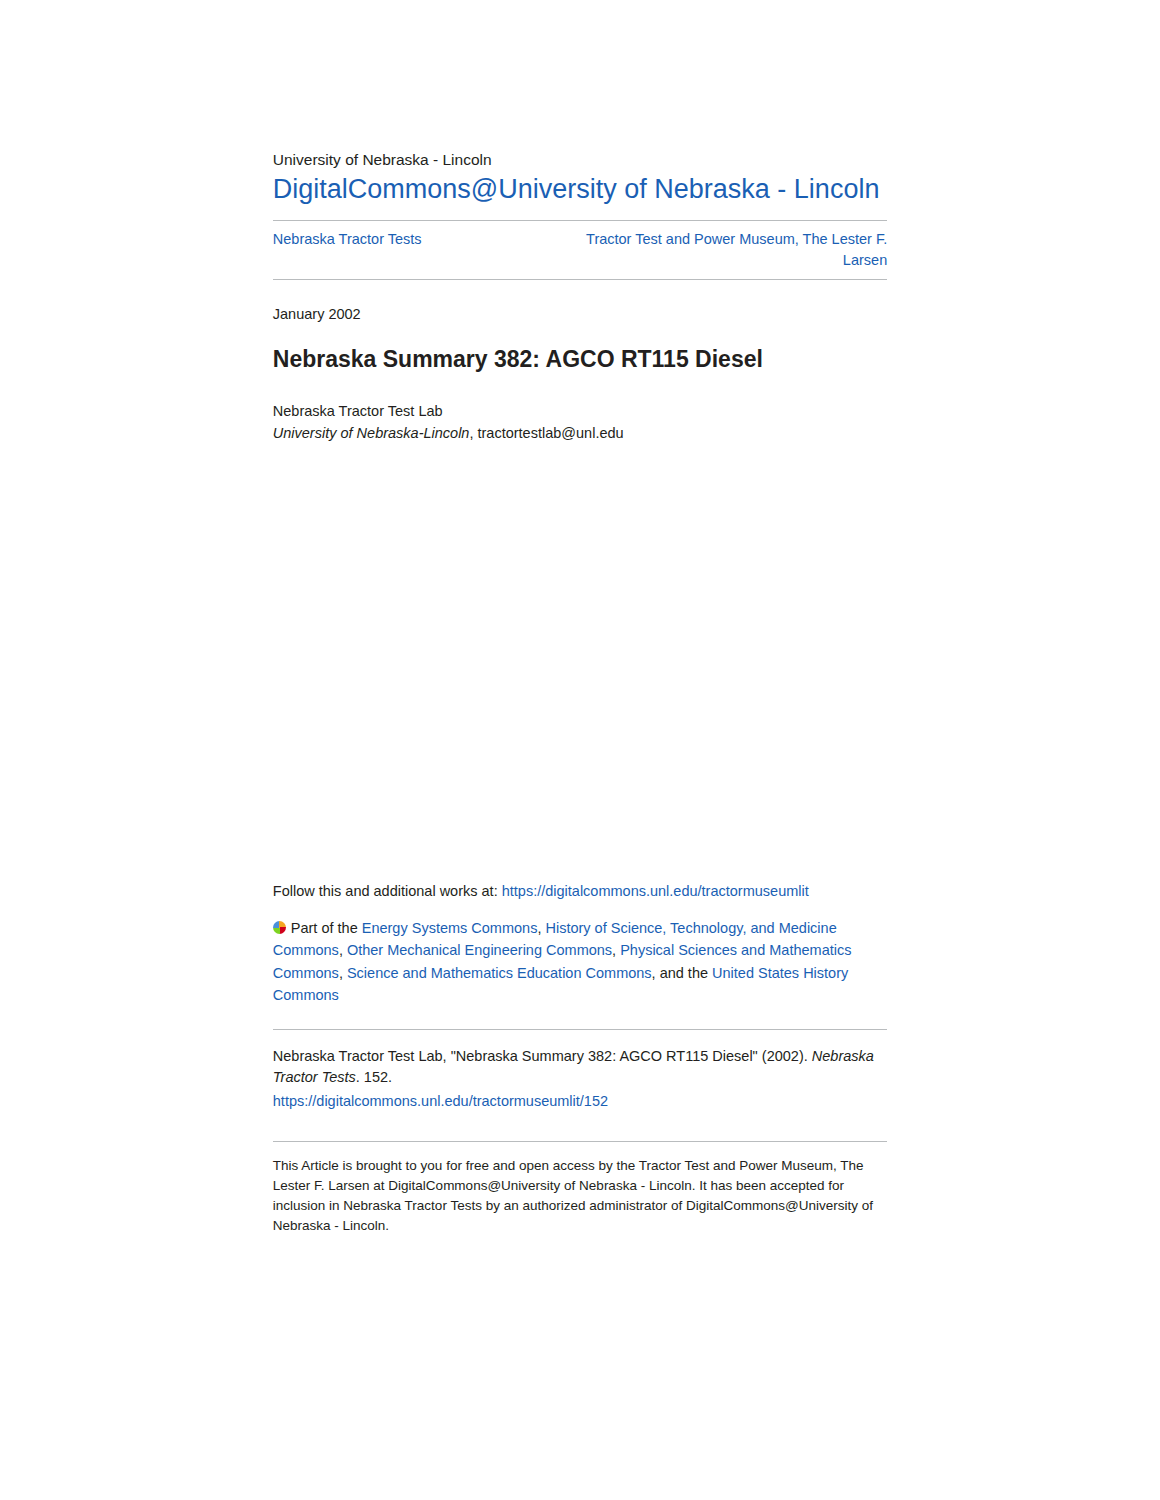University of Nebraska - Lincoln
DigitalCommons@University of Nebraska - Lincoln
Nebraska Tractor Tests
Tractor Test and Power Museum, The Lester F. Larsen
January 2002
Nebraska Summary 382: AGCO RT115 Diesel
Nebraska Tractor Test Lab
University of Nebraska-Lincoln, tractortestlab@unl.edu
Follow this and additional works at: https://digitalcommons.unl.edu/tractormuseumlit
Part of the Energy Systems Commons, History of Science, Technology, and Medicine Commons, Other Mechanical Engineering Commons, Physical Sciences and Mathematics Commons, Science and Mathematics Education Commons, and the United States History Commons
Nebraska Tractor Test Lab, "Nebraska Summary 382: AGCO RT115 Diesel" (2002). Nebraska Tractor Tests. 152. https://digitalcommons.unl.edu/tractormuseumlit/152
This Article is brought to you for free and open access by the Tractor Test and Power Museum, The Lester F. Larsen at DigitalCommons@University of Nebraska - Lincoln. It has been accepted for inclusion in Nebraska Tractor Tests by an authorized administrator of DigitalCommons@University of Nebraska - Lincoln.